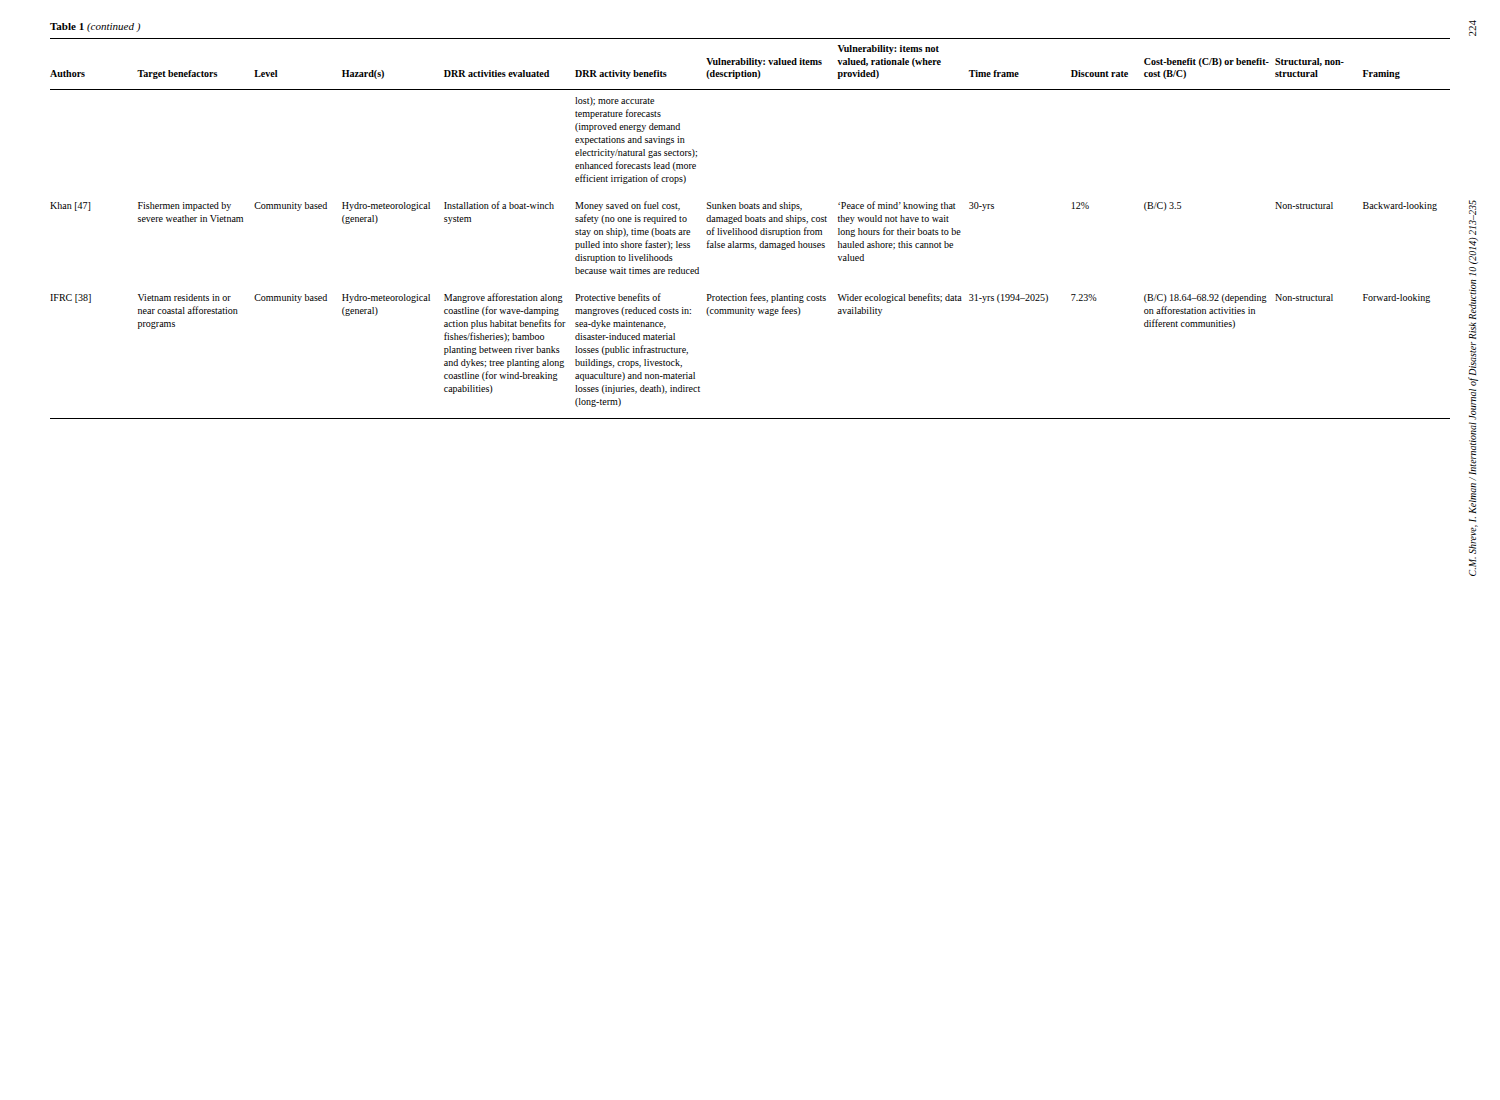224
C.M. Shreve, I. Kelman / International Journal of Disaster Risk Reduction 10 (2014) 213–235
Table 1 (continued )
| Authors | Target benefactors | Level | Hazard(s) | DRR activities evaluated | DRR activity benefits | Vulnerability: valued items (description) | Vulnerability: items not valued, rationale (where provided) | Time frame | Discount rate | Cost-benefit (C/B) or benefit-cost (B/C) | Structural, non-structural | Framing |
| --- | --- | --- | --- | --- | --- | --- | --- | --- | --- | --- | --- | --- |
| | | | | | lost); more accurate temperature forecasts (improved energy demand expectations and savings in electricity/natural gas sectors); enhanced forecasts lead (more efficient irrigation of crops) | | | | | | | |
| Khan [47] | Fishermen impacted by severe weather in Vietnam | Community based | Hydro-meteorological (general) | Installation of a boat-winch system | Money saved on fuel cost, safety (no one is required to stay on ship), time (boats are pulled into shore faster); less disruption to livelihoods because wait times are reduced | Sunken boats and ships, damaged boats and ships, cost of livelihood disruption from false alarms, damaged houses | ‘Peace of mind’ knowing that they would not have to wait long hours for their boats to be hauled ashore; this cannot be valued | 30-yrs | 12% | (B/C) 3.5 | Non-structural | Backward-looking |
| IFRC [38] | Vietnam residents in or near coastal afforestation programs | Community based | Hydro-meteorological (general) | Mangrove afforestation along coastline (for wave-damping action plus habitat benefits for fishes/fisheries); bamboo planting between river banks and dykes; tree planting along coastline (for wind-breaking capabilities) | Protective benefits of mangroves (reduced costs in: sea-dyke maintenance, disaster-induced material losses (public infrastructure, buildings, crops, livestock, aquaculture) and non-material losses (injuries, death), indirect (long-term) | Protection fees, planting costs (community wage fees) | Wider ecological benefits; data availability | 31-yrs (1994–2025) | 7.23% | (B/C) 18.64–68.92 (depending on afforestation activities in different communities) | Non-structural | Forward-looking |